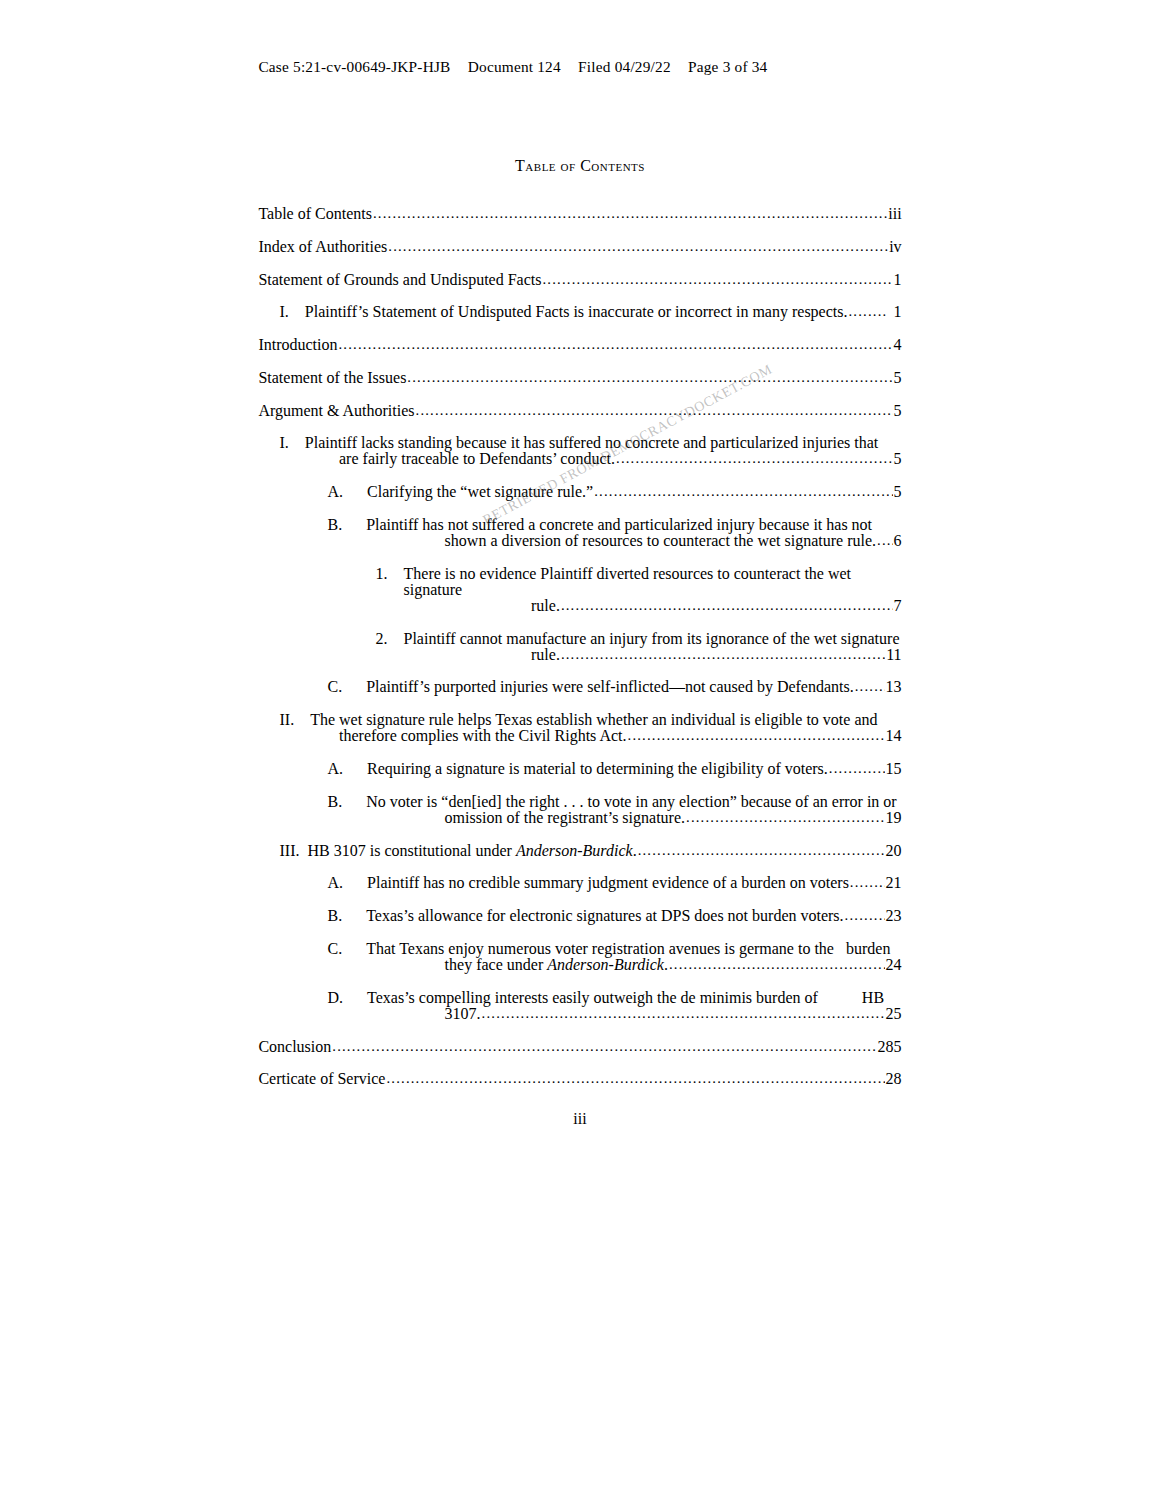Case 5:21-cv-00649-JKP-HJB Document 124 Filed 04/29/22 Page 3 of 34
Table of Contents
Table of Contents .................................................................................................................................. iii
Index of Authorities .............................................................................................................................. iv
Statement of Grounds and Undisputed Facts ....................................................................................... 1
I. Plaintiff’s Statement of Undisputed Facts is inaccurate or incorrect in many respects. ........ 1
Introduction ............................................................................................................................................. 4
Statement of the Issues ......................................................................................................................... 5
Argument & Authorities ......................................................................................................................... 5
I. Plaintiff lacks standing because it has suffered no concrete and particularized injuries that
are fairly traceable to Defendants’ conduct. ............................................................................. 5
A. Clarifying the “wet signature rule.” .................................................................................. 5
B. Plaintiff has not suffered a concrete and particularized injury because it has not
shown a diversion of resources to counteract the wet signature rule. ......................... 6
1. There is no evidence Plaintiff diverted resources to counteract the wet signature
rule. ................................................................................................................................. 7
2. Plaintiff cannot manufacture an injury from its ignorance of the wet signature
rule. ............................................................................................................................... 11
C. Plaintiff’s purported injuries were self-inflicted—not caused by Defendants. .......... 13
II. The wet signature rule helps Texas establish whether an individual is eligible to vote and
therefore complies with the Civil Rights Act. .......................................................................... 14
A. Requiring a signature is material to determining the eligibility of voters. ................... 15
B. No voter is “den[ied] the right . . . to vote in any election” because of an error in or
omission of the registrant’s signature. ............................................................................ 19
III. HB 3107 is constitutional under Anderson-Burdick. .................................................................... 20
A. Plaintiff has no credible summary judgment evidence of a burden on voters ........... 21
B. Texas’s allowance for electronic signatures at DPS does not burden voters. ............ 23
C. That Texans enjoy numerous voter registration avenues is germane to the burden
they face under Anderson-Burdick. ................................................................................... 24
D. Texas’s compelling interests easily outweigh the de minimis burden of HB
3107. ............................................................................................................................. 25
Conclusion ............................................................................................................................................. 285
Certicate of Service .............................................................................................................................. 28
RETRIEVED FROM DEMOCRACYDOCKET.COM
iii